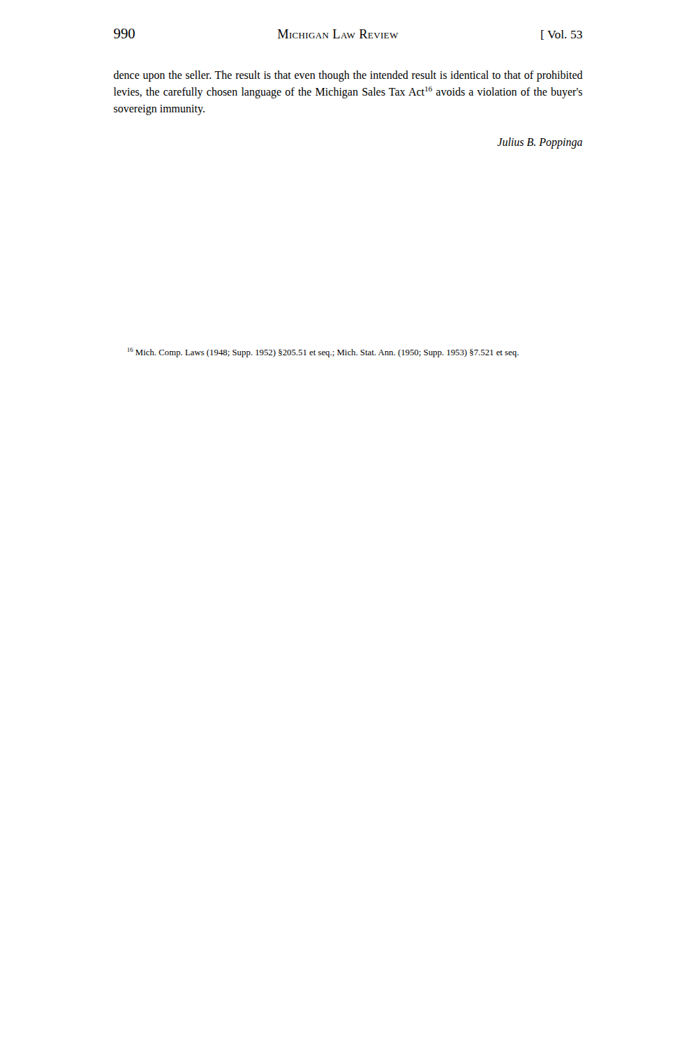990 Michigan Law Review [ Vol. 53
dence upon the seller. The result is that even though the intended result is identical to that of prohibited levies, the carefully chosen language of the Michigan Sales Tax Act16 avoids a violation of the buyer's sovereign immunity.
Julius B. Poppinga
16 Mich. Comp. Laws (1948; Supp. 1952) §205.51 et seq.; Mich. Stat. Ann. (1950; Supp. 1953) §7.521 et seq.